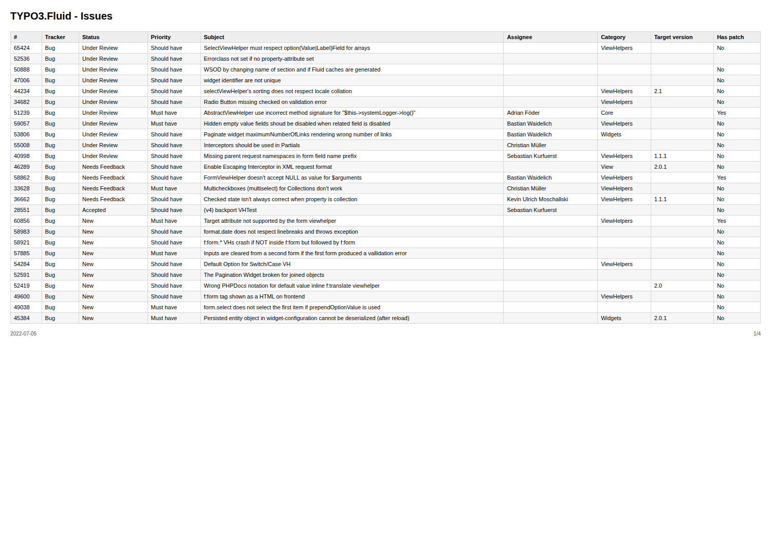TYPO3.Fluid - Issues
| # | Tracker | Status | Priority | Subject | Assignee | Category | Target version | Has patch |
| --- | --- | --- | --- | --- | --- | --- | --- | --- |
| 65424 | Bug | Under Review | Should have | SelectViewHelper must respect option(Value/Label)Field for arrays | | ViewHelpers | | No |
| 52536 | Bug | Under Review | Should have | Errorclass not set if no property-attribute set | | | | |
| 50888 | Bug | Under Review | Should have | WSOD by changing name of section and if Fluid caches are generated | | | | No |
| 47006 | Bug | Under Review | Should have | widget identifier are not unique | | | | No |
| 44234 | Bug | Under Review | Should have | selectViewHelper's sorting does not respect locale collation | | ViewHelpers | 2.1 | No |
| 34682 | Bug | Under Review | Should have | Radio Button missing checked on validation error | | ViewHelpers | | No |
| 51239 | Bug | Under Review | Must have | AbstractViewHelper use incorrect method signature for "$this->systemLogger->log()" | Adrian Föder | Core | | Yes |
| 59057 | Bug | Under Review | Must have | Hidden empty value fields shoud be disabled when related field is disabled | Bastian Waidelich | ViewHelpers | | No |
| 53806 | Bug | Under Review | Should have | Paginate widget maximumNumberOfLinks rendering wrong number of links | Bastian Waidelich | Widgets | | No |
| 55008 | Bug | Under Review | Should have | Interceptors should be used in Partials | Christian Müller | | | No |
| 40998 | Bug | Under Review | Should have | Missing parent request namespaces in form field name prefix | Sebastian Kurfuerst | ViewHelpers | 1.1.1 | No |
| 46289 | Bug | Needs Feedback | Should have | Enable Escaping Interceptor in XML request format | | View | 2.0.1 | No |
| 58862 | Bug | Needs Feedback | Should have | FormViewHelper doesn't accept NULL as value for $arguments | Bastian Waidelich | ViewHelpers | | Yes |
| 33628 | Bug | Needs Feedback | Must have | Multicheckboxes (multiselect) for Collections don't work | Christian Müller | ViewHelpers | | No |
| 36662 | Bug | Needs Feedback | Should have | Checked state isn't always correct when property is collection | Kevin Ulrich Moschallski | ViewHelpers | 1.1.1 | No |
| 28551 | Bug | Accepted | Should have | (v4) backport VHTest | Sebastian Kurfuerst | | | No |
| 60856 | Bug | New | Must have | Target attribute not supported by the form viewhelper | | ViewHelpers | | Yes |
| 58983 | Bug | New | Should have | format.date does not respect linebreaks and throws exception | | | | No |
| 58921 | Bug | New | Should have | f:form.* VHs crash if NOT inside f:form but followed by f:form | | | | No |
| 57885 | Bug | New | Must have | Inputs are cleared from a second form if the first form produced a vallidation error | | | | No |
| 54284 | Bug | New | Should have | Default Option for Switch/Case VH | | ViewHelpers | | No |
| 52591 | Bug | New | Should have | The Pagination Widget broken for joined objects | | | | No |
| 52419 | Bug | New | Should have | Wrong PHPDocs notation for default value inline f:translate viewhelper | | | 2.0 | No |
| 49600 | Bug | New | Should have | f:form tag shown as a HTML on frontend | | ViewHelpers | | No |
| 49038 | Bug | New | Must have | form.select does not select the first item if prependOptionValue is used | | | | No |
| 45384 | Bug | New | Must have | Persisted entity object in widget-configuration cannot be deserialized (after reload) | | Widgets | 2.0.1 | No |
2022-07-05 1/4